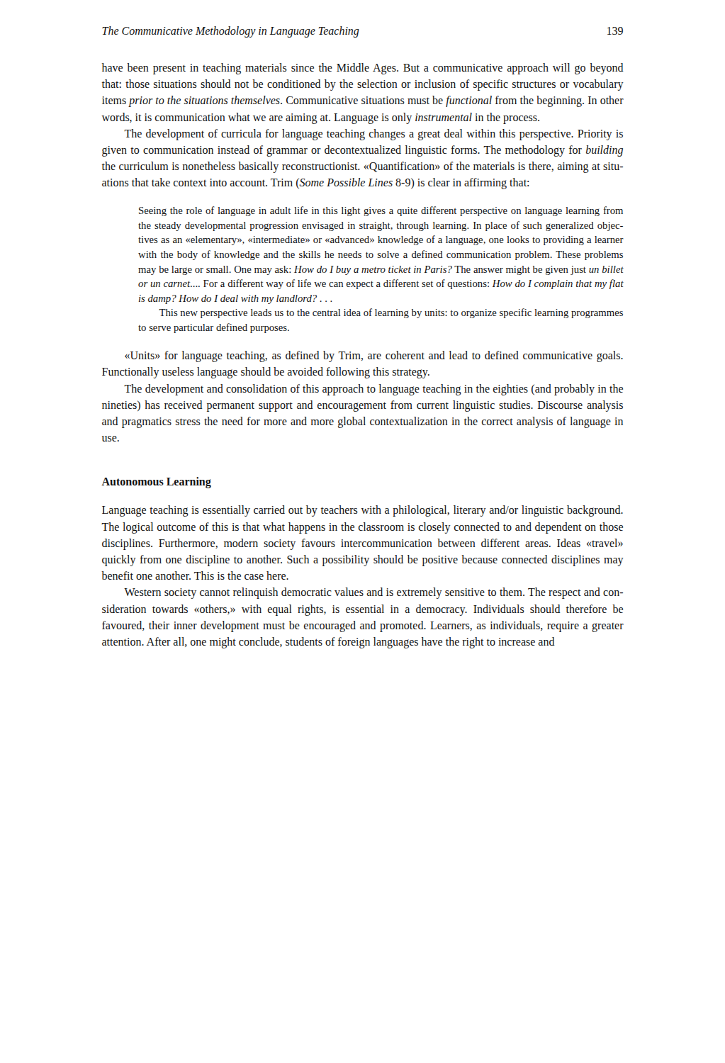The Communicative Methodology in Language Teaching 139
have been present in teaching materials since the Middle Ages. But a communicative approach will go beyond that: those situations should not be conditioned by the selection or inclusion of specific structures or vocabulary items prior to the situations themselves. Communicative situations must be functional from the beginning. In other words, it is communication what we are aiming at. Language is only instrumental in the process.
The development of curricula for language teaching changes a great deal within this perspective. Priority is given to communication instead of grammar or decontextualized linguistic forms. The methodology for building the curriculum is nonetheless basically reconstructionist. «Quantification» of the materials is there, aiming at situations that take context into account. Trim (Some Possible Lines 8-9) is clear in affirming that:
Seeing the role of language in adult life in this light gives a quite different perspective on language learning from the steady developmental progression envisaged in straight, through learning. In place of such generalized objectives as an «elementary», «intermediate» or «advanced» knowledge of a language, one looks to providing a learner with the body of knowledge and the skills he needs to solve a defined communication problem. These problems may be large or small. One may ask: How do I buy a metro ticket in Paris? The answer might be given just un billet or un carnet.... For a different way of life we can expect a different set of questions: How do I complain that my flat is damp? How do I deal with my landlord? . . .
This new perspective leads us to the central idea of learning by units: to organize specific learning programmes to serve particular defined purposes.
«Units» for language teaching, as defined by Trim, are coherent and lead to defined communicative goals. Functionally useless language should be avoided following this strategy.
The development and consolidation of this approach to language teaching in the eighties (and probably in the nineties) has received permanent support and encouragement from current linguistic studies. Discourse analysis and pragmatics stress the need for more and more global contextualization in the correct analysis of language in use.
Autonomous Learning
Language teaching is essentially carried out by teachers with a philological, literary and/or linguistic background. The logical outcome of this is that what happens in the classroom is closely connected to and dependent on those disciplines. Furthermore, modern society favours intercommunication between different areas. Ideas «travel» quickly from one discipline to another. Such a possibility should be positive because connected disciplines may benefit one another. This is the case here.
Western society cannot relinquish democratic values and is extremely sensitive to them. The respect and consideration towards «others,» with equal rights, is essential in a democracy. Individuals should therefore be favoured, their inner development must be encouraged and promoted. Learners, as individuals, require a greater attention. After all, one might conclude, students of foreign languages have the right to increase and